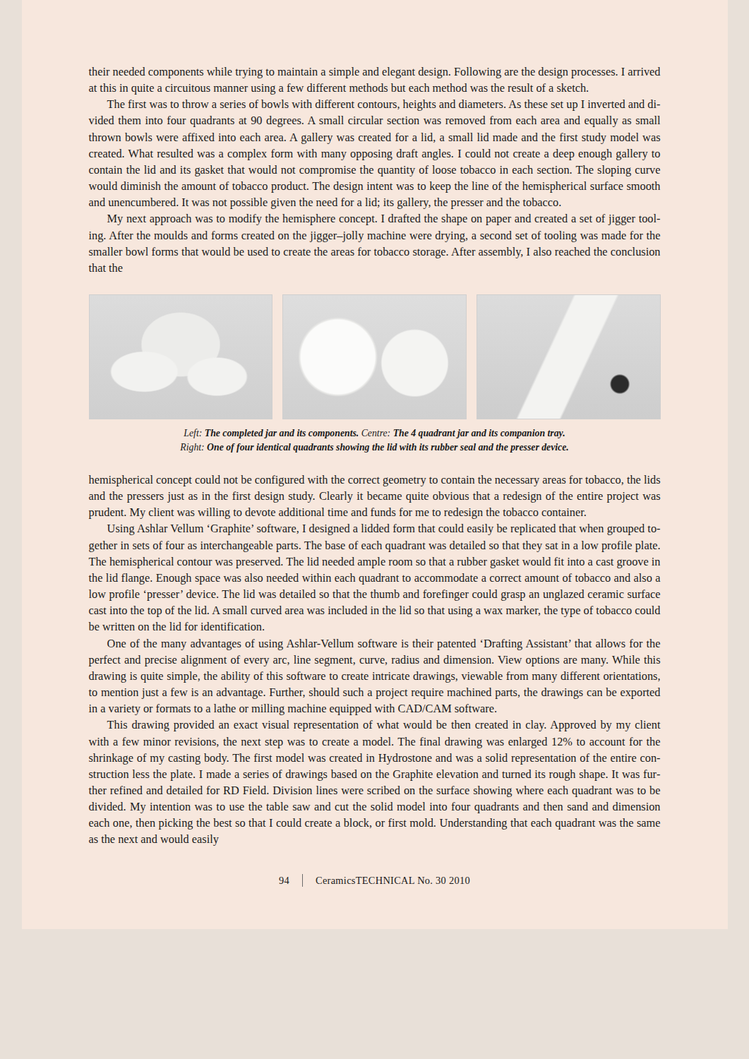their needed components while trying to maintain a simple and elegant design. Following are the design processes. I arrived at this in quite a circuitous manner using a few different methods but each method was the result of a sketch.
The first was to throw a series of bowls with different contours, heights and diameters. As these set up I inverted and divided them into four quadrants at 90 degrees. A small circular section was removed from each area and equally as small thrown bowls were affixed into each area. A gallery was created for a lid, a small lid made and the first study model was created. What resulted was a complex form with many opposing draft angles. I could not create a deep enough gallery to contain the lid and its gasket that would not compromise the quantity of loose tobacco in each section. The sloping curve would diminish the amount of tobacco product. The design intent was to keep the line of the hemispherical surface smooth and unencumbered. It was not possible given the need for a lid; its gallery, the presser and the tobacco.
My next approach was to modify the hemisphere concept. I drafted the shape on paper and created a set of jigger tooling. After the moulds and forms created on the jigger–jolly machine were drying, a second set of tooling was made for the smaller bowl forms that would be used to create the areas for tobacco storage. After assembly, I also reached the conclusion that the
Left: The completed jar and its components. Centre: The 4 quadrant jar and its companion tray.
Right: One of four identical quadrants showing the lid with its rubber seal and the presser device.
hemispherical concept could not be configured with the correct geometry to contain the necessary areas for tobacco, the lids and the pressers just as in the first design study. Clearly it became quite obvious that a redesign of the entire project was prudent. My client was willing to devote additional time and funds for me to redesign the tobacco container.
Using Ashlar Vellum ‘Graphite’ software, I designed a lidded form that could easily be replicated that when grouped together in sets of four as interchangeable parts. The base of each quadrant was detailed so that they sat in a low profile plate. The hemispherical contour was preserved. The lid needed ample room so that a rubber gasket would fit into a cast groove in the lid flange. Enough space was also needed within each quadrant to accommodate a correct amount of tobacco and also a low profile ‘presser’ device. The lid was detailed so that the thumb and forefinger could grasp an unglazed ceramic surface cast into the top of the lid. A small curved area was included in the lid so that using a wax marker, the type of tobacco could be written on the lid for identification.
One of the many advantages of using Ashlar-Vellum software is their patented ‘Drafting Assistant’ that allows for the perfect and precise alignment of every arc, line segment, curve, radius and dimension. View options are many. While this drawing is quite simple, the ability of this software to create intricate drawings, viewable from many different orientations, to mention just a few is an advantage. Further, should such a project require machined parts, the drawings can be exported in a variety or formats to a lathe or milling machine equipped with CAD/CAM software.
This drawing provided an exact visual representation of what would be then created in clay. Approved by my client with a few minor revisions, the next step was to create a model. The final drawing was enlarged 12% to account for the shrinkage of my casting body. The first model was created in Hydrostone and was a solid representation of the entire construction less the plate. I made a series of drawings based on the Graphite elevation and turned its rough shape. It was further refined and detailed for RD Field. Division lines were scribed on the surface showing where each quadrant was to be divided. My intention was to use the table saw and cut the solid model into four quadrants and then sand and dimension each one, then picking the best so that I could create a block, or first mold. Understanding that each quadrant was the same as the next and would easily
94 CeramicsTECHNICAL No. 30 2010